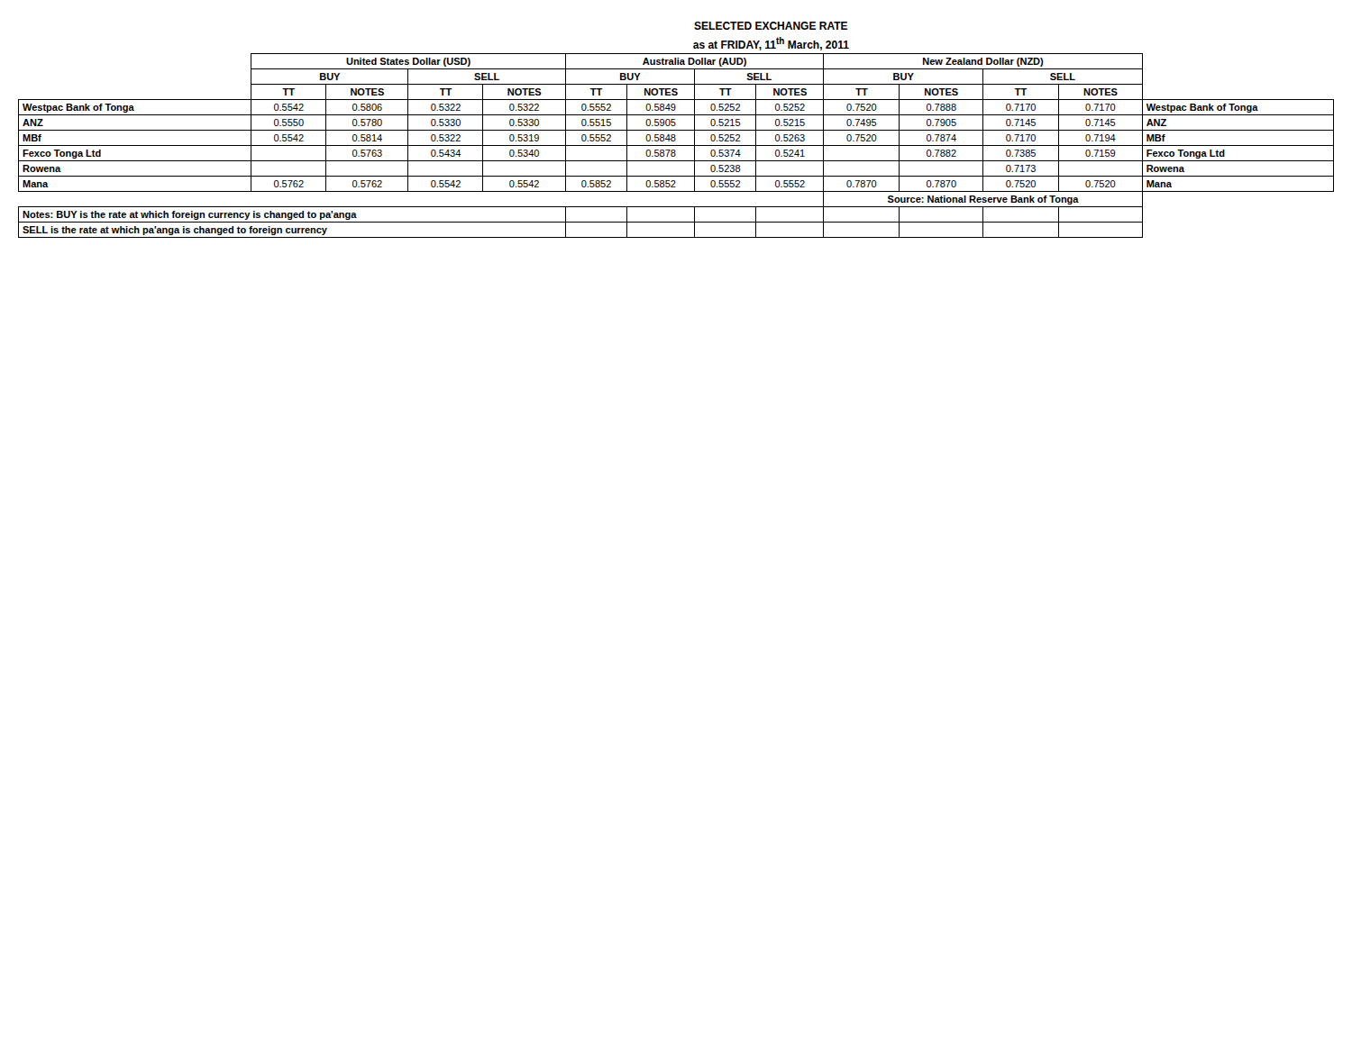| | | | | SELECTED EXCHANGE RATE | | |
| | | | | as at FRIDAY, 11 th March, 2011 | | |
| | United States Dollar (USD) | Australia Dollar (AUD) | New Zealand Dollar (NZD) | |
| | BUY | SELL | BUY | SELL | BUY | SELL | |
| | TT | NOTES | TT | NOTES | TT | NOTES | TT | NOTES | TT | NOTES | TT | NOTES | |
| Westpac Bank of Tonga | 0.5542 | 0.5806 | 0.5322 | 0.5322 | 0.5552 | 0.5849 | 0.5252 | 0.5252 | 0.7520 | 0.7888 | 0.7170 | 0.7170 | Westpac Bank of Tonga |
| ANZ | 0.5550 | 0.5780 | 0.5330 | 0.5330 | 0.5515 | 0.5905 | 0.5215 | 0.5215 | 0.7495 | 0.7905 | 0.7145 | 0.7145 | ANZ |
| MBf | 0.5542 | 0.5814 | 0.5322 | 0.5319 | 0.5552 | 0.5848 | 0.5252 | 0.5263 | 0.7520 | 0.7874 | 0.7170 | 0.7194 | MBf |
| Fexco Tonga Ltd | | 0.5763 | 0.5434 | 0.5340 | | 0.5878 | 0.5374 | 0.5241 | | 0.7882 | 0.7385 | 0.7159 | Fexco Tonga Ltd |
| Rowena | | | | | | | 0.5238 | | | | 0.7173 | | Rowena |
| Mana | 0.5762 | 0.5762 | 0.5542 | 0.5542 | 0.5852 | 0.5852 | 0.5552 | 0.5552 | 0.7870 | 0.7870 | 0.7520 | 0.7520 | Mana |
| | | | | | | | | | Source: National Reserve Bank of Tonga | |
| Notes: BUY is the rate at which foreign currency is changed to pa'anga | | | | | | | | | |
| SELL is the rate at which pa'anga is changed to foreign currency | | | | | | | | | |